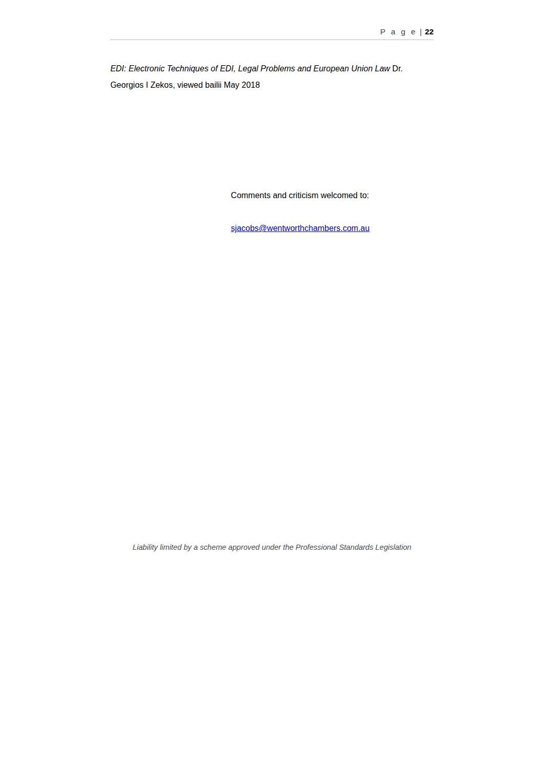P a g e | 22
EDI: Electronic Techniques of EDI, Legal Problems and European Union Law Dr. Georgios I Zekos, viewed bailii May 2018
Comments and criticism welcomed to:
sjacobs@wentworthchambers.com.au
Liability limited by a scheme approved under the Professional Standards Legislation